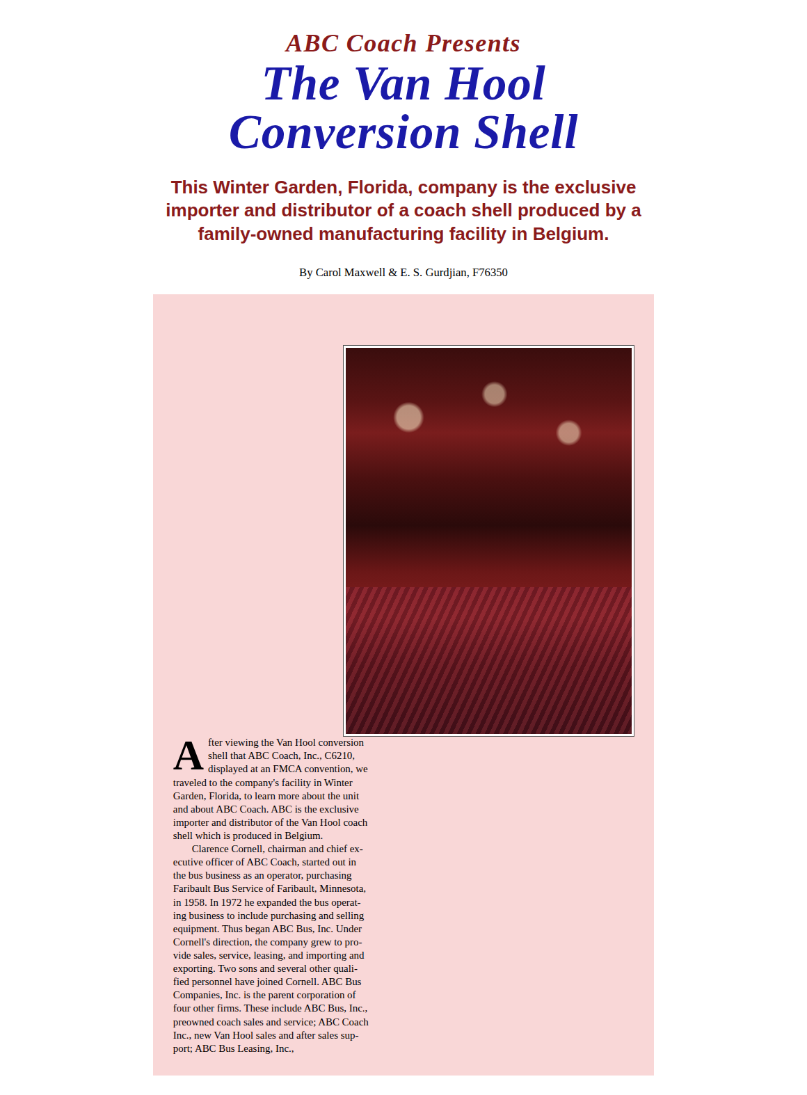ABC Coach Presents
The Van Hool
Conversion Shell
This Winter Garden, Florida, company is the exclusive importer and distributor of a coach shell produced by a family-owned manufacturing facility in Belgium.
By Carol Maxwell & E. S. Gurdjian, F76350
After viewing the Van Hool conversion shell that ABC Coach, Inc., C6210, displayed at an FMCA convention, we traveled to the company's facility in Winter Garden, Florida, to learn more about the unit and about ABC Coach. ABC is the exclusive importer and distributor of the Van Hool coach shell which is produced in Belgium.
Clarence Cornell, chairman and chief executive officer of ABC Coach, started out in the bus business as an operator, purchasing Faribault Bus Service of Faribault, Minnesota, in 1958. In 1972 he expanded the bus operating business to include purchasing and selling equipment. Thus began ABC Bus, Inc. Under Cornell's direction, the company grew to provide sales, service, leasing, and importing and exporting. Two sons and several other qualified personnel have joined Cornell. ABC Bus Companies, Inc. is the parent corporation of four other firms. These include ABC Bus, Inc., preowned coach sales and service; ABC Coach Inc., new Van Hool sales and after sales support; ABC Bus Leasing, Inc.,